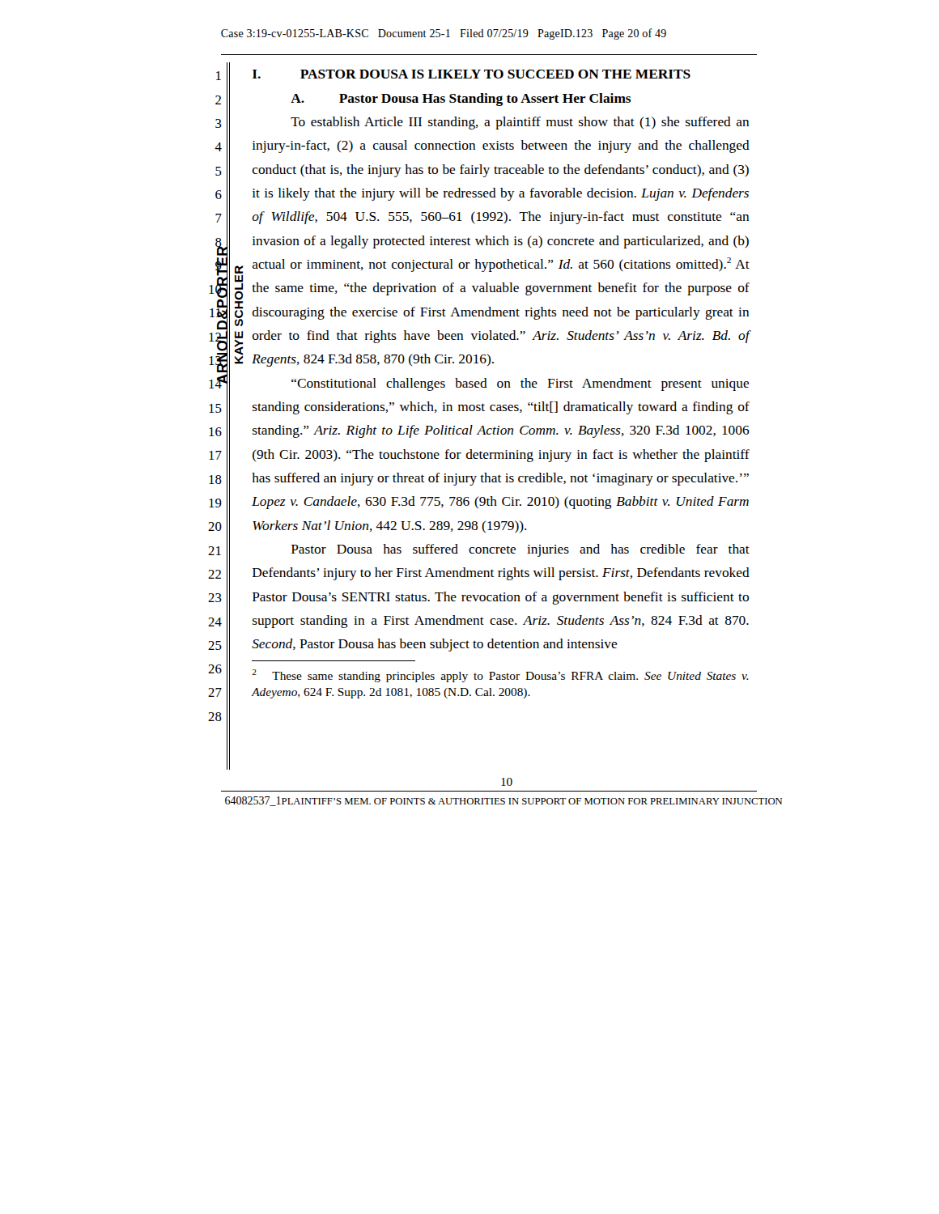Case 3:19-cv-01255-LAB-KSC Document 25-1 Filed 07/25/19 PageID.123 Page 20 of 49
1
2
3
4
5
6
7
8
9
10
11
12
13
14
15
16
17
18
19
20
21
22
23
24
25
26
27
28
ARNOLD&PORTER
KAYE SCHOLER
I. PASTOR DOUSA IS LIKELY TO SUCCEED ON THE MERITS
A. Pastor Dousa Has Standing to Assert Her Claims
To establish Article III standing, a plaintiff must show that (1) she suffered an injury-in-fact, (2) a causal connection exists between the injury and the challenged conduct (that is, the injury has to be fairly traceable to the defendants’ conduct), and (3) it is likely that the injury will be redressed by a favorable decision. Lujan v. Defenders of Wildlife, 504 U.S. 555, 560–61 (1992). The injury-in-fact must constitute “an invasion of a legally protected interest which is (a) concrete and particularized, and (b) actual or imminent, not conjectural or hypothetical.” Id. at 560 (citations omitted).2 At the same time, “the deprivation of a valuable government benefit for the purpose of discouraging the exercise of First Amendment rights need not be particularly great in order to find that rights have been violated.” Ariz. Students’ Ass’n v. Ariz. Bd. of Regents, 824 F.3d 858, 870 (9th Cir. 2016).
“Constitutional challenges based on the First Amendment present unique standing considerations,” which, in most cases, “tilt[] dramatically toward a finding of standing.” Ariz. Right to Life Political Action Comm. v. Bayless, 320 F.3d 1002, 1006 (9th Cir. 2003). “The touchstone for determining injury in fact is whether the plaintiff has suffered an injury or threat of injury that is credible, not ‘imaginary or speculative.’” Lopez v. Candaele, 630 F.3d 775, 786 (9th Cir. 2010) (quoting Babbitt v. United Farm Workers Nat’l Union, 442 U.S. 289, 298 (1979)).
Pastor Dousa has suffered concrete injuries and has credible fear that Defendants’ injury to her First Amendment rights will persist. First, Defendants revoked Pastor Dousa’s SENTRI status. The revocation of a government benefit is sufficient to support standing in a First Amendment case. Ariz. Students Ass’n, 824 F.3d at 870. Second, Pastor Dousa has been subject to detention and intensive
2 These same standing principles apply to Pastor Dousa’s RFRA claim. See United States v. Adeyemo, 624 F. Supp. 2d 1081, 1085 (N.D. Cal. 2008).
10
64082537_1 PLAINTIFF’S MEM. OF POINTS & AUTHORITIES IN SUPPORT OF MOTION FOR PRELIMINARY INJUNCTION